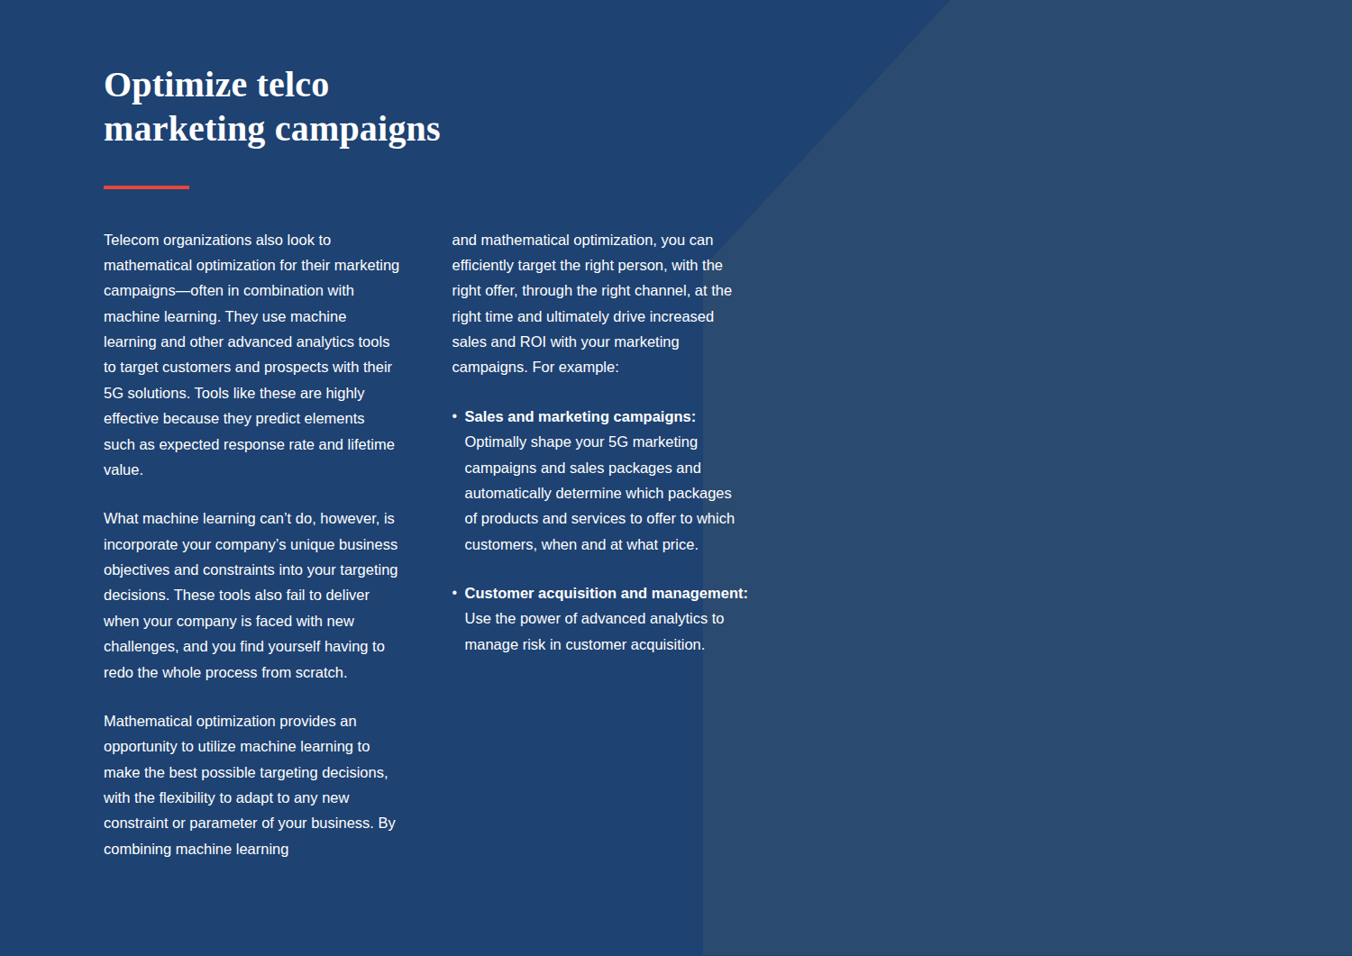Optimize telco
marketing campaigns
Telecom organizations also look to mathematical optimization for their marketing campaigns—often in combination with machine learning. They use machine learning and other advanced analytics tools to target customers and prospects with their 5G solutions. Tools like these are highly effective because they predict elements such as expected response rate and lifetime value.
What machine learning can’t do, however, is incorporate your company’s unique business objectives and constraints into your targeting decisions. These tools also fail to deliver when your company is faced with new challenges, and you find yourself having to redo the whole process from scratch.
Mathematical optimization provides an opportunity to utilize machine learning to make the best possible targeting decisions, with the flexibility to adapt to any new constraint or parameter of your business. By combining machine learning
and mathematical optimization, you can efficiently target the right person, with the right offer, through the right channel, at the right time and ultimately drive increased sales and ROI with your marketing campaigns. For example:
Sales and marketing campaigns: Optimally shape your 5G marketing campaigns and sales packages and automatically determine which packages of products and services to offer to which customers, when and at what price.
Customer acquisition and management: Use the power of advanced analytics to manage risk in customer acquisition.